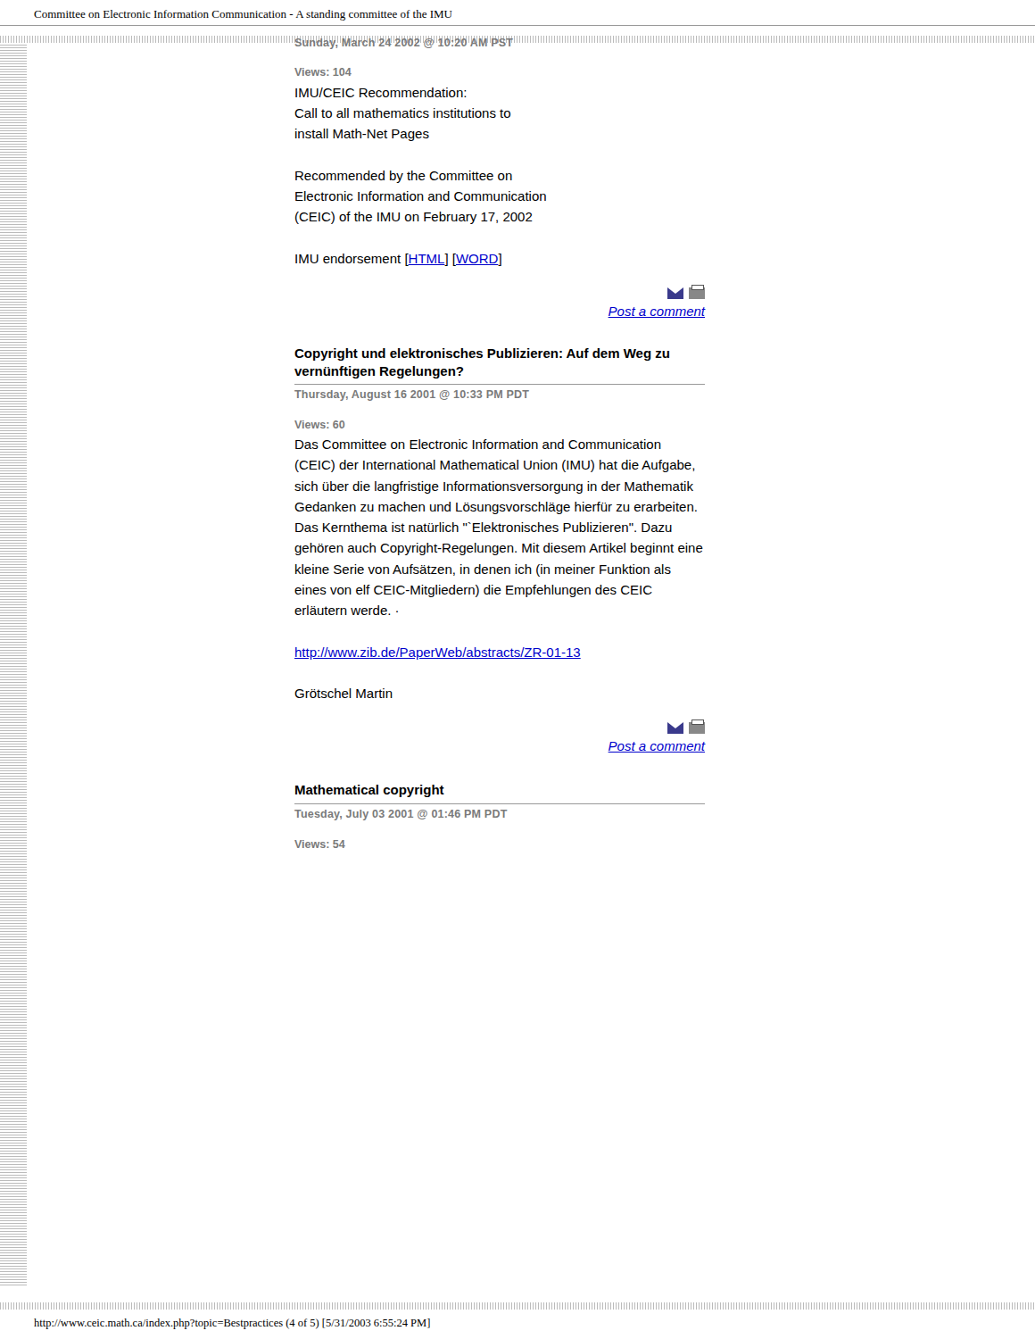Committee on Electronic Information Communication - A standing committee of the IMU
Sunday, March 24 2002 @ 10:20 AM PST
Views: 104
IMU/CEIC Recommendation:
Call to all mathematics institutions to
install Math-Net Pages
Recommended by the Committee on
Electronic Information and Communication
(CEIC) of the IMU on February 17, 2002
IMU endorsement [HTML] [WORD]
Post a comment
Copyright und elektronisches Publizieren: Auf dem Weg zu vernünftigen Regelungen?
Thursday, August 16 2001 @ 10:33 PM PDT
Views: 60
Das Committee on Electronic Information and Communication (CEIC) der International Mathematical Union (IMU) hat die Aufgabe, sich über die langfristige Informationsversorgung in der Mathematik Gedanken zu machen und Lösungsvorschläge hierfür zu erarbeiten. Das Kernthema ist natürlich "`Elektronisches Publizieren". Dazu gehören auch Copyright-Regelungen. Mit diesem Artikel beginnt eine kleine Serie von Aufsätzen, in denen ich (in meiner Funktion als eines von elf CEIC-Mitgliedern) die Empfehlungen des CEIC erläutern werde. ·
http://www.zib.de/PaperWeb/abstracts/ZR-01-13
Grötschel Martin
Post a comment
Mathematical copyright
Tuesday, July 03 2001 @ 01:46 PM PDT
Views: 54
http://www.ceic.math.ca/index.php?topic=Bestpractices (4 of 5) [5/31/2003 6:55:24 PM]